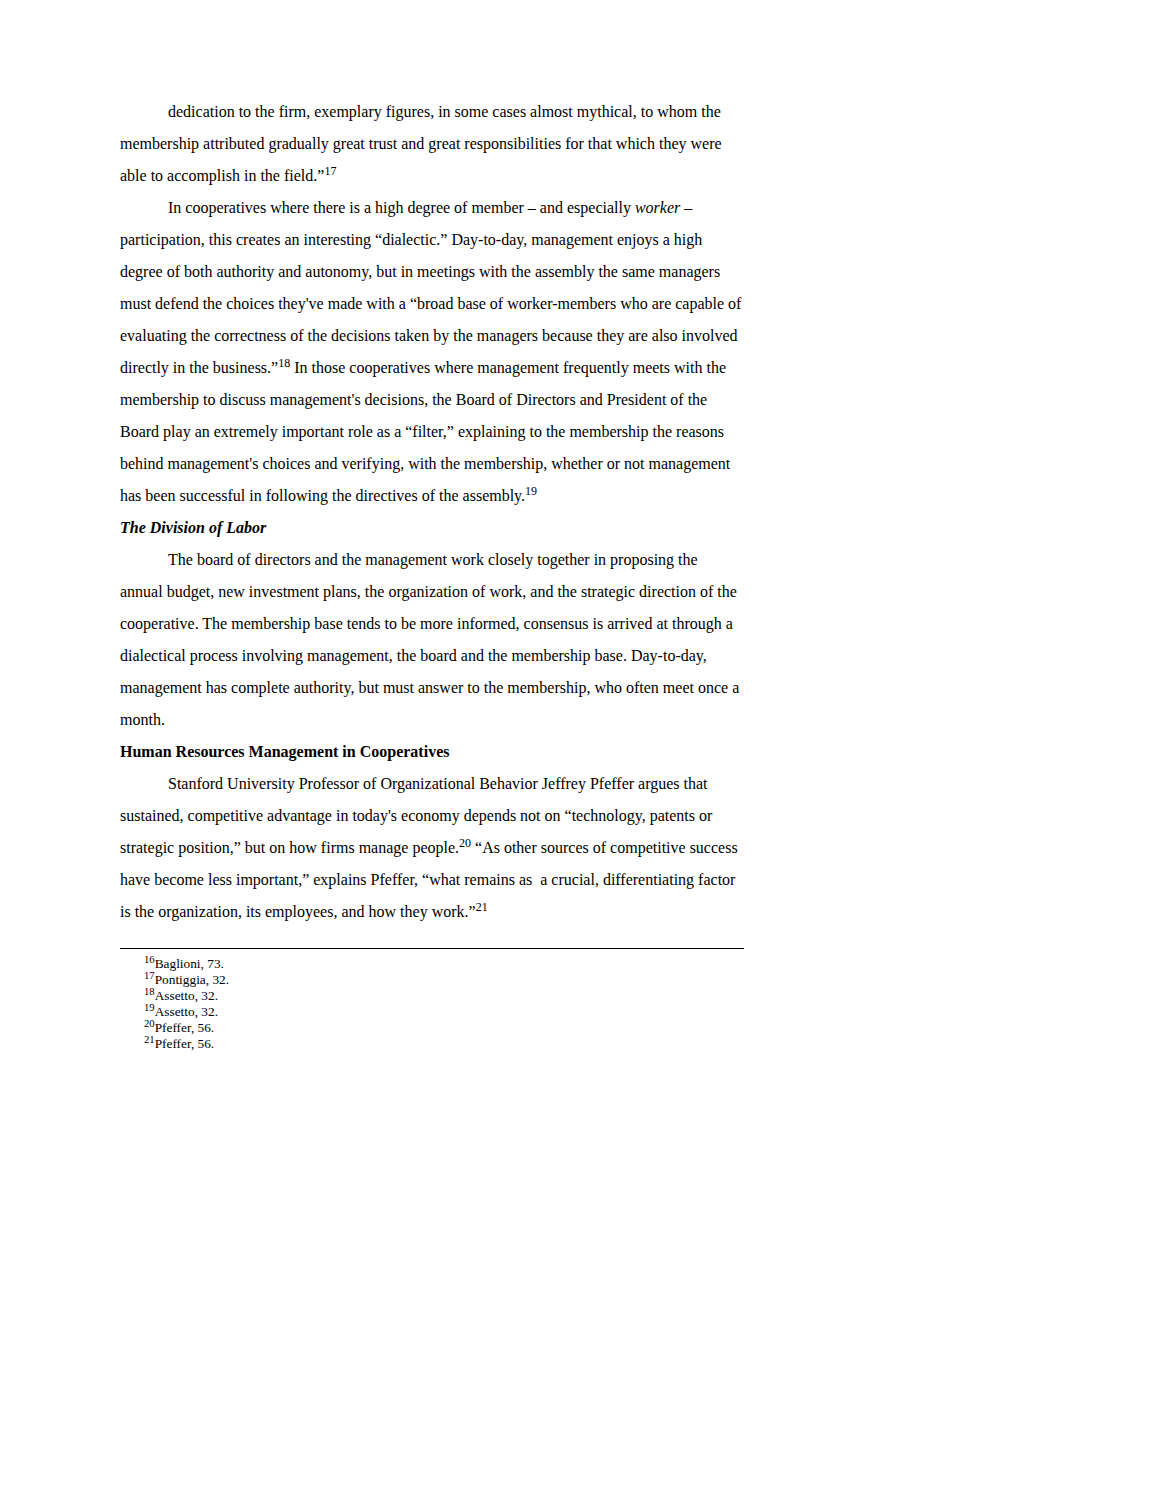dedication to the firm, exemplary figures, in some cases almost mythical, to whom the membership attributed gradually great trust and great responsibilities for that which they were able to accomplish in the field.”17
In cooperatives where there is a high degree of member – and especially worker – participation, this creates an interesting “dialectic.” Day-to-day, management enjoys a high degree of both authority and autonomy, but in meetings with the assembly the same managers must defend the choices they've made with a “broad base of worker-members who are capable of evaluating the correctness of the decisions taken by the managers because they are also involved directly in the business.”18 In those cooperatives where management frequently meets with the membership to discuss management's decisions, the Board of Directors and President of the Board play an extremely important role as a “filter,” explaining to the membership the reasons behind management's choices and verifying, with the membership, whether or not management has been successful in following the directives of the assembly.19
The Division of Labor
The board of directors and the management work closely together in proposing the annual budget, new investment plans, the organization of work, and the strategic direction of the cooperative. The membership base tends to be more informed, consensus is arrived at through a dialectical process involving management, the board and the membership base. Day-to-day, management has complete authority, but must answer to the membership, who often meet once a month.
Human Resources Management in Cooperatives
Stanford University Professor of Organizational Behavior Jeffrey Pfeffer argues that sustained, competitive advantage in today's economy depends not on “technology, patents or strategic position,” but on how firms manage people.20 “As other sources of competitive success have become less important,” explains Pfeffer, “what remains as a crucial, differentiating factor is the organization, its employees, and how they work.”21
16Baglioni, 73.
17Pontiggia, 32.
18Assetto, 32.
19Assetto, 32.
20Pfeffer, 56.
21Pfeffer, 56.